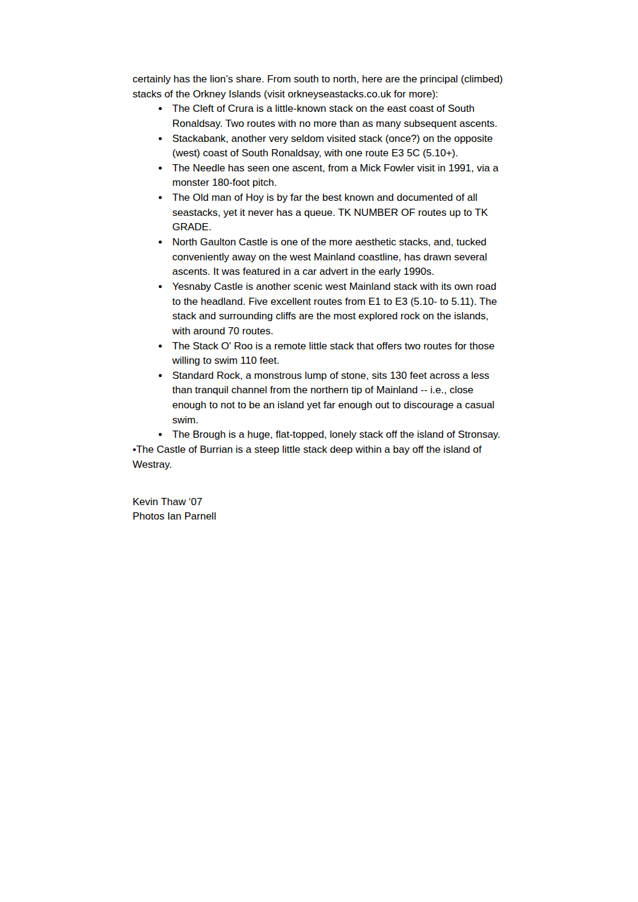certainly has the lion’s share. From south to north, here are the principal (climbed) stacks of the Orkney Islands (visit orkneyseastacks.co.uk for more):
The Cleft of Crura is a little-known stack on the east coast of South Ronaldsay. Two routes with no more than as many subsequent ascents.
Stackabank, another very seldom visited stack (once?) on the opposite (west) coast of South Ronaldsay, with one route E3 5C (5.10+).
The Needle has seen one ascent, from a Mick Fowler visit in 1991, via a monster 180-foot pitch.
The Old man of Hoy is by far the best known and documented of all seastacks, yet it never has a queue. TK NUMBER OF routes up to TK GRADE.
North Gaulton Castle is one of the more aesthetic stacks, and, tucked conveniently away on the west Mainland coastline, has drawn several ascents. It was featured in a car advert in the early 1990s.
Yesnaby Castle is another scenic west Mainland stack with its own road to the headland. Five excellent routes from E1 to E3 (5.10- to 5.11). The stack and surrounding cliffs are the most explored rock on the islands, with around 70 routes.
The Stack O' Roo is a remote little stack that offers two routes for those willing to swim 110 feet.
Standard Rock, a monstrous lump of stone, sits 130 feet across a less than tranquil channel from the northern tip of Mainland -- i.e., close enough to not to be an island yet far enough out to discourage a casual swim.
The Brough is a huge, flat-topped, lonely stack off the island of Stronsay.
•The Castle of Burrian is a steep little stack deep within a bay off the island of Westray.
Kevin Thaw ‘07
Photos Ian Parnell